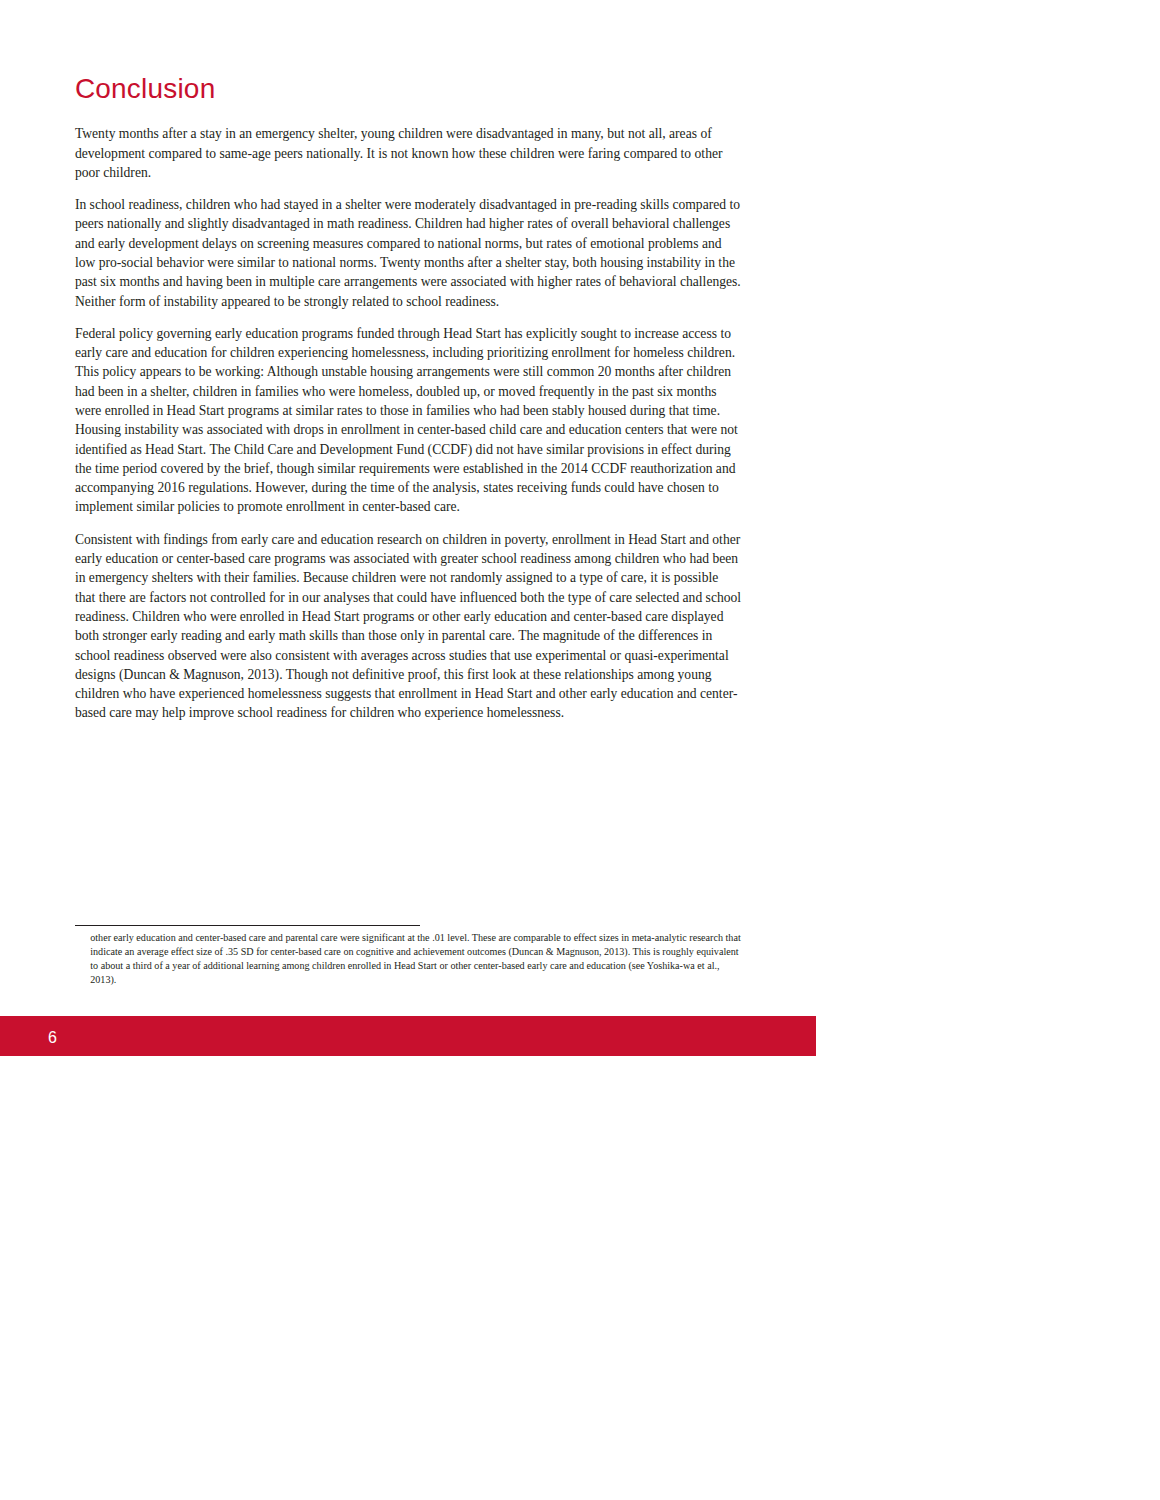Conclusion
Twenty months after a stay in an emergency shelter, young children were disadvantaged in many, but not all, areas of development compared to same-age peers nationally. It is not known how these children were faring compared to other poor children.
In school readiness, children who had stayed in a shelter were moderately disadvantaged in pre-reading skills compared to peers nationally and slightly disadvantaged in math readiness. Children had higher rates of overall behavioral challenges and early development delays on screening measures compared to national norms, but rates of emotional problems and low pro-social behavior were similar to national norms. Twenty months after a shelter stay, both housing instability in the past six months and having been in multiple care arrangements were associated with higher rates of behavioral challenges. Neither form of instability appeared to be strongly related to school readiness.
Federal policy governing early education programs funded through Head Start has explicitly sought to increase access to early care and education for children experiencing homelessness, including prioritizing enrollment for homeless children. This policy appears to be working: Although unstable housing arrangements were still common 20 months after children had been in a shelter, children in families who were homeless, doubled up, or moved frequently in the past six months were enrolled in Head Start programs at similar rates to those in families who had been stably housed during that time. Housing instability was associated with drops in enrollment in center-based child care and education centers that were not identified as Head Start. The Child Care and Development Fund (CCDF) did not have similar provisions in effect during the time period covered by the brief, though similar requirements were established in the 2014 CCDF reauthorization and accompanying 2016 regulations. However, during the time of the analysis, states receiving funds could have chosen to implement similar policies to promote enrollment in center-based care.
Consistent with findings from early care and education research on children in poverty, enrollment in Head Start and other early education or center-based care programs was associated with greater school readiness among children who had been in emergency shelters with their families. Because children were not randomly assigned to a type of care, it is possible that there are factors not controlled for in our analyses that could have influenced both the type of care selected and school readiness. Children who were enrolled in Head Start programs or other early education and center-based care displayed both stronger early reading and early math skills than those only in parental care. The magnitude of the differences in school readiness observed were also consistent with averages across studies that use experimental or quasi-experimental designs (Duncan & Magnuson, 2013). Though not definitive proof, this first look at these relationships among young children who have experienced homelessness suggests that enrollment in Head Start and other early education and center-based care may help improve school readiness for children who experience homelessness.
other early education and center-based care and parental care were significant at the .01 level. These are comparable to effect sizes in meta-analytic research that indicate an average effect size of .35 SD for center-based care on cognitive and achievement outcomes (Duncan & Magnuson, 2013). This is roughly equivalent to about a third of a year of additional learning among children enrolled in Head Start or other center-based early care and education (see Yoshika-wa et al., 2013).
6